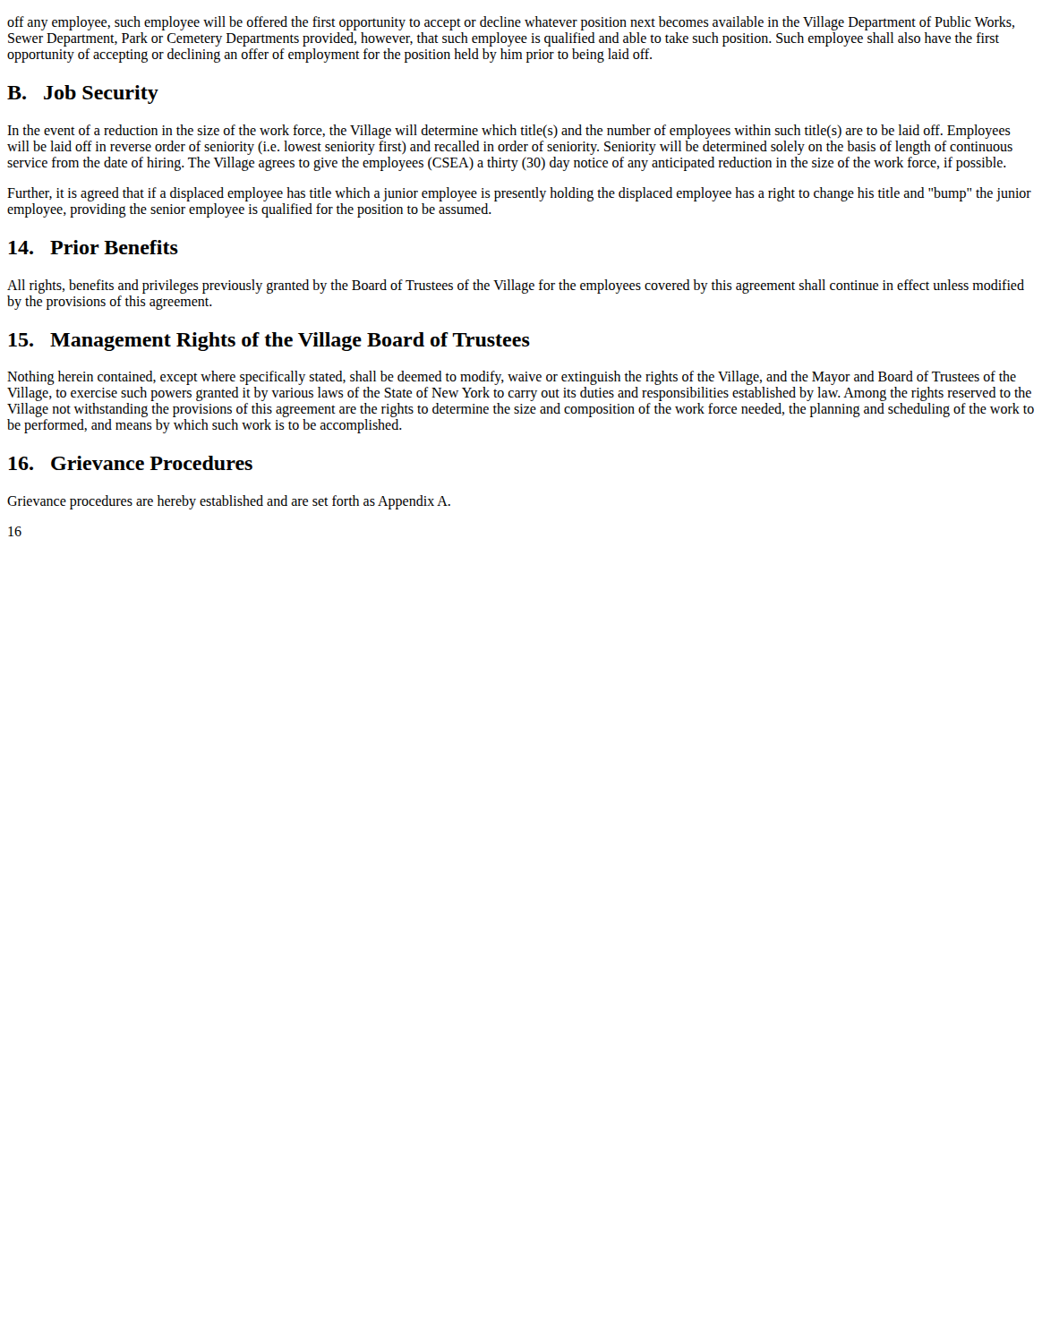off any employee, such employee will be offered the first opportunity to accept or decline whatever position next becomes available in the Village Department of Public Works, Sewer Department, Park or Cemetery Departments provided, however, that such employee is qualified and able to take such position. Such employee shall also have the first opportunity of accepting or declining an offer of employment for the position held by him prior to being laid off.
B. Job Security
In the event of a reduction in the size of the work force, the Village will determine which title(s) and the number of employees within such title(s) are to be laid off. Employees will be laid off in reverse order of seniority (i.e. lowest seniority first) and recalled in order of seniority. Seniority will be determined solely on the basis of length of continuous service from the date of hiring. The Village agrees to give the employees (CSEA) a thirty (30) day notice of any anticipated reduction in the size of the work force, if possible.
Further, it is agreed that if a displaced employee has title which a junior employee is presently holding the displaced employee has a right to change his title and "bump" the junior employee, providing the senior employee is qualified for the position to be assumed.
14. Prior Benefits
All rights, benefits and privileges previously granted by the Board of Trustees of the Village for the employees covered by this agreement shall continue in effect unless modified by the provisions of this agreement.
15. Management Rights of the Village Board of Trustees
Nothing herein contained, except where specifically stated, shall be deemed to modify, waive or extinguish the rights of the Village, and the Mayor and Board of Trustees of the Village, to exercise such powers granted it by various laws of the State of New York to carry out its duties and responsibilities established by law. Among the rights reserved to the Village not withstanding the provisions of this agreement are the rights to determine the size and composition of the work force needed, the planning and scheduling of the work to be performed, and means by which such work is to be accomplished.
16. Grievance Procedures
Grievance procedures are hereby established and are set forth as Appendix A.
16